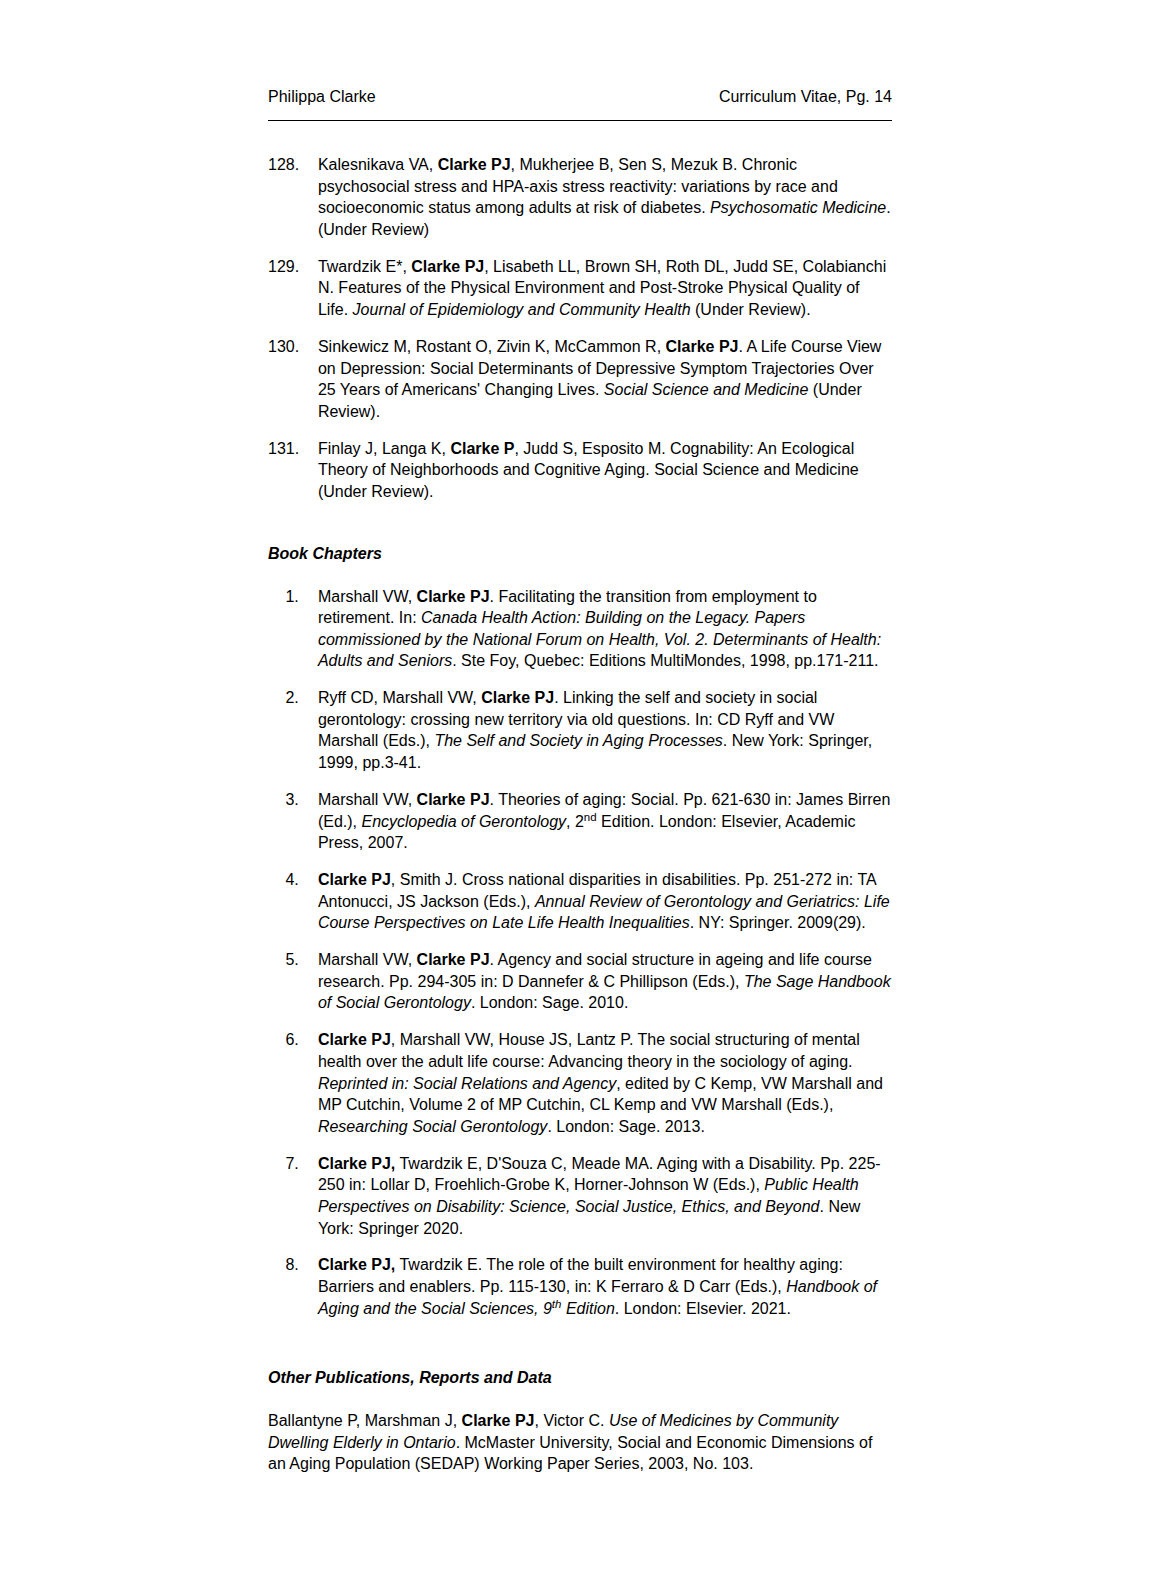Philippa Clarke
Curriculum Vitae, Pg. 14
128. Kalesnikava VA, Clarke PJ, Mukherjee B, Sen S, Mezuk B. Chronic psychosocial stress and HPA-axis stress reactivity: variations by race and socioeconomic status among adults at risk of diabetes. Psychosomatic Medicine. (Under Review)
129. Twardzik E*, Clarke PJ, Lisabeth LL, Brown SH, Roth DL, Judd SE, Colabianchi N. Features of the Physical Environment and Post-Stroke Physical Quality of Life. Journal of Epidemiology and Community Health (Under Review).
130. Sinkewicz M, Rostant O, Zivin K, McCammon R, Clarke PJ. A Life Course View on Depression: Social Determinants of Depressive Symptom Trajectories Over 25 Years of Americans' Changing Lives. Social Science and Medicine (Under Review).
131. Finlay J, Langa K, Clarke P, Judd S, Esposito M. Cognability: An Ecological Theory of Neighborhoods and Cognitive Aging. Social Science and Medicine (Under Review).
Book Chapters
1. Marshall VW, Clarke PJ. Facilitating the transition from employment to retirement. In: Canada Health Action: Building on the Legacy. Papers commissioned by the National Forum on Health, Vol. 2. Determinants of Health: Adults and Seniors. Ste Foy, Quebec: Editions MultiMondes, 1998, pp.171-211.
2. Ryff CD, Marshall VW, Clarke PJ. Linking the self and society in social gerontology: crossing new territory via old questions. In: CD Ryff and VW Marshall (Eds.), The Self and Society in Aging Processes. New York: Springer, 1999, pp.3-41.
3. Marshall VW, Clarke PJ. Theories of aging: Social. Pp. 621-630 in: James Birren (Ed.), Encyclopedia of Gerontology, 2nd Edition. London: Elsevier, Academic Press, 2007.
4. Clarke PJ, Smith J. Cross national disparities in disabilities. Pp. 251-272 in: TA Antonucci, JS Jackson (Eds.), Annual Review of Gerontology and Geriatrics: Life Course Perspectives on Late Life Health Inequalities. NY: Springer. 2009(29).
5. Marshall VW, Clarke PJ. Agency and social structure in ageing and life course research. Pp. 294-305 in: D Dannefer & C Phillipson (Eds.), The Sage Handbook of Social Gerontology. London: Sage. 2010.
6. Clarke PJ, Marshall VW, House JS, Lantz P. The social structuring of mental health over the adult life course: Advancing theory in the sociology of aging. Reprinted in: Social Relations and Agency, edited by C Kemp, VW Marshall and MP Cutchin, Volume 2 of MP Cutchin, CL Kemp and VW Marshall (Eds.), Researching Social Gerontology. London: Sage. 2013.
7. Clarke PJ, Twardzik E, D'Souza C, Meade MA. Aging with a Disability. Pp. 225-250 in: Lollar D, Froehlich-Grobe K, Horner-Johnson W (Eds.), Public Health Perspectives on Disability: Science, Social Justice, Ethics, and Beyond. New York: Springer 2020.
8. Clarke PJ, Twardzik E. The role of the built environment for healthy aging: Barriers and enablers. Pp. 115-130, in: K Ferraro & D Carr (Eds.), Handbook of Aging and the Social Sciences, 9th Edition. London: Elsevier. 2021.
Other Publications, Reports and Data
Ballantyne P, Marshman J, Clarke PJ, Victor C. Use of Medicines by Community Dwelling Elderly in Ontario. McMaster University, Social and Economic Dimensions of an Aging Population (SEDAP) Working Paper Series, 2003, No. 103.